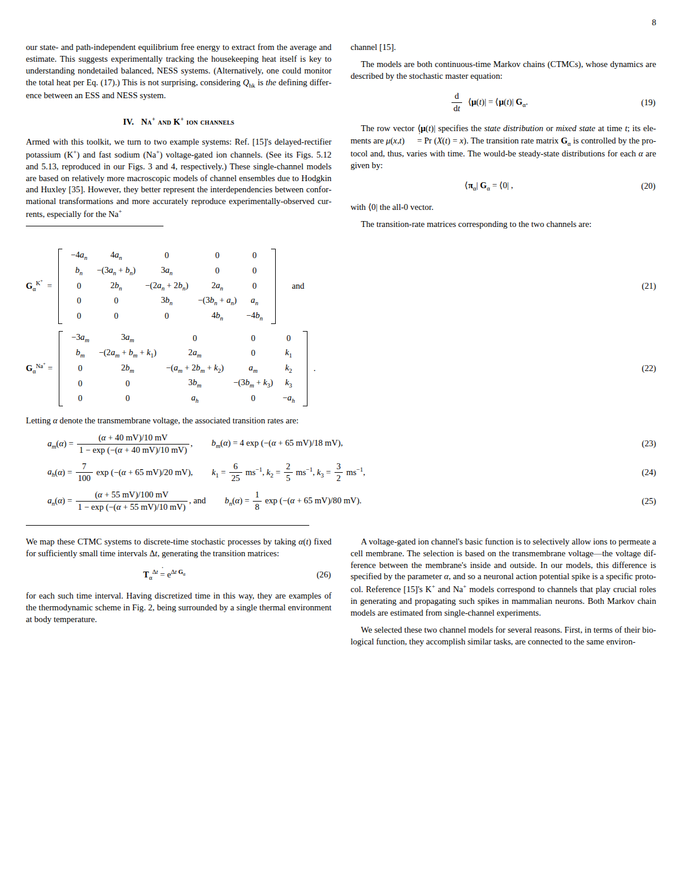8
our state- and path-independent equilibrium free energy to extract from the average and estimate. This suggests experimentally tracking the housekeeping heat itself is key to understanding nondetailed balanced, NESS systems. (Alternatively, one could monitor the total heat per Eq. (17).) This is not surprising, considering Qhk is the defining difference between an ESS and NESS system.
IV. Na+ and K+ ion channels
Armed with this toolkit, we turn to two example systems: Ref. [15]'s delayed-rectifier potassium (K+) and fast sodium (Na+) voltage-gated ion channels. (See its Figs. 5.12 and 5.13, reproduced in our Figs. 3 and 4, respectively.) These single-channel models are based on relatively more macroscopic models of channel ensembles due to Hodgkin and Huxley [35]. However, they better represent the interdependencies between conformational transformations and more accurately reproduce experimentally-observed currents, especially for the Na+
channel [15].
The models are both continuous-time Markov chains (CTMCs), whose dynamics are described by the stochastic master equation:
| d d t ⟨ μ ( t )/ = ⟨ μ ( t )/ G α . | (19) |
The row vector ⟨μ(t)| specifies the state distribution or mixed state at time t; its elements are μ(x,t) ·= Pr (X(t) = x). The transition rate matrix Gα is controlled by the protocol and, thus, varies with time. The would-be steady-state distributions for each α are given by:
| ⟨ π α / G α = ⟨0/ , | (20) |
with ⟨0| the all-0 vector.
The transition-rate matrices corresponding to the two channels are:
GαK+ =
| −4 a n | 4 a n | 0 | 0 | 0 |
| b n | −(3 a n + b n ) | 3 a n | 0 | 0 |
| 0 | 2 b n | −(2 a n + 2 b n ) | 2 a n | 0 |
| 0 | 0 | 3 b n | −(3 b n + a n ) | a n |
| 0 | 0 | 0 | 4 b n | −4 b n |
and (21)
GαNa+ =
| −3 a m | 3 a m | 0 | 0 | 0 |
| b m | −(2 a m + b m + k 1 ) | 2 a m | 0 | k 1 |
| 0 | 2 b m | −( a m + 2 b m + k 2 ) | a m | k 2 |
| 0 | 0 | 3 b m | −(3 b m + k 3 ) | k 3 |
| 0 | 0 | a h | 0 | − a h |
. (22)
Letting α denote the transmembrane voltage, the associated transition rates are:
am(α) = (α + 40 mV)/10 mV 1 − exp (−(α + 40 mV)/10 mV), bm(α) = 4 exp (−(α + 65 mV)/18 mV), (23)
ah(α) = 7100 exp (−(α + 65 mV)/20 mV), k1 = 625 ms−1, k2 = 25 ms−1, k3 = 32 ms−1, (24)
an(α) = (α + 55 mV)/100 mV 1 − exp (−(α + 55 mV)/10 mV), and bn(α) = 18 exp (−(α + 65 mV)/80 mV). (25)
We map these CTMC systems to discrete-time stochastic processes by taking α(t) fixed for sufficiently small time intervals Δt, generating the transition matrices:
| T α Δ t · = e Δ t G α | (26) |
for each such time interval. Having discretized time in this way, they are examples of the thermodynamic scheme in Fig. 2, being surrounded by a single thermal environment at body temperature.
A voltage-gated ion channel's basic function is to selectively allow ions to permeate a cell membrane. The selection is based on the transmembrane voltage—the voltage difference between the membrane's inside and outside. In our models, this difference is specified by the parameter α, and so a neuronal action potential spike is a specific protocol. Reference [15]'s K+ and Na+ models correspond to channels that play crucial roles in generating and propagating such spikes in mammalian neurons. Both Markov chain models are estimated from single-channel experiments.
We selected these two channel models for several reasons. First, in terms of their biological function, they accomplish similar tasks, are connected to the same environ-